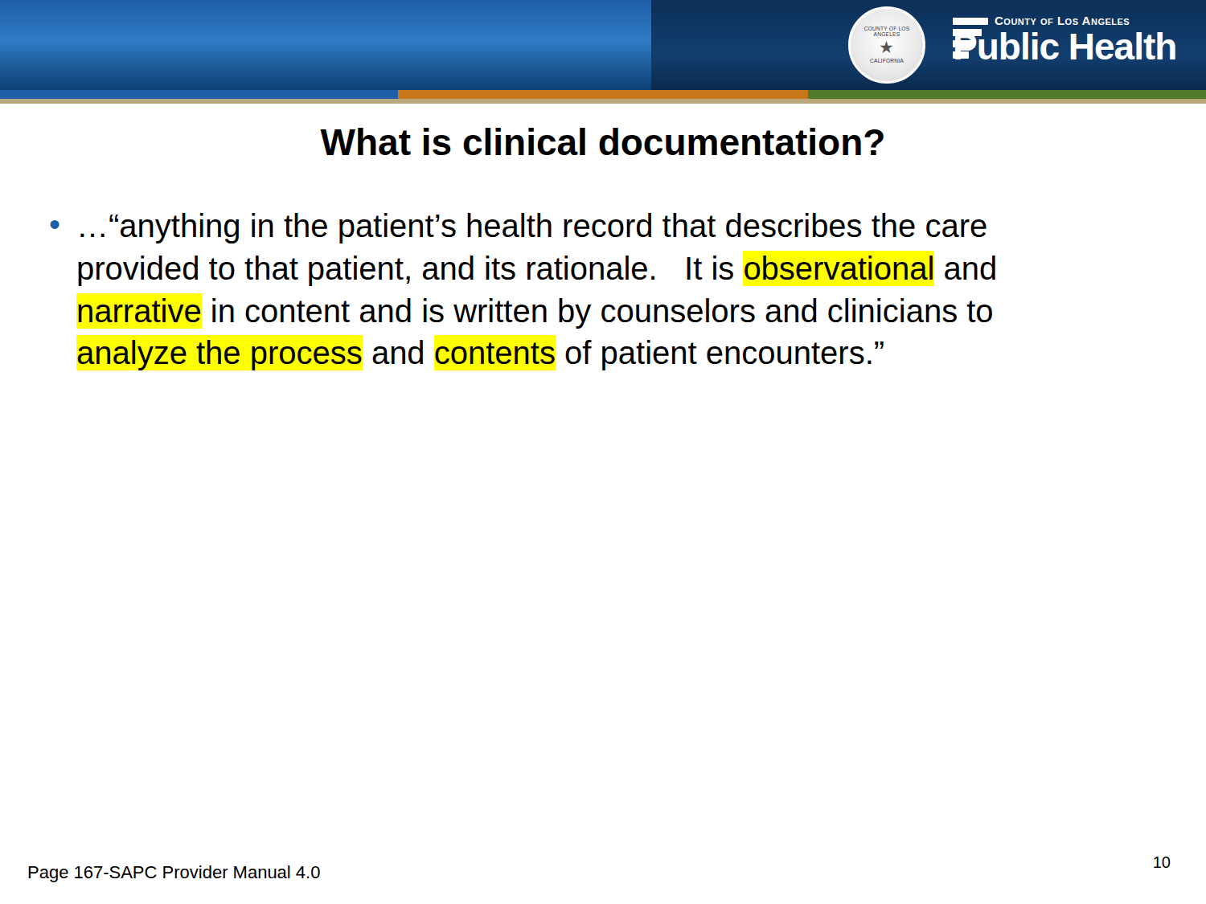COUNTY OF LOS ANGELES ★ CALIFORNIA
County of Los Angeles
Public Health
What is clinical documentation?
…“anything in the patient’s health record that describes the care provided to that patient, and its rationale. It is observational and narrative in content and is written by counselors and clinicians to analyze the process and contents of patient encounters.”
Page 167-SAPC Provider Manual 4.0
10